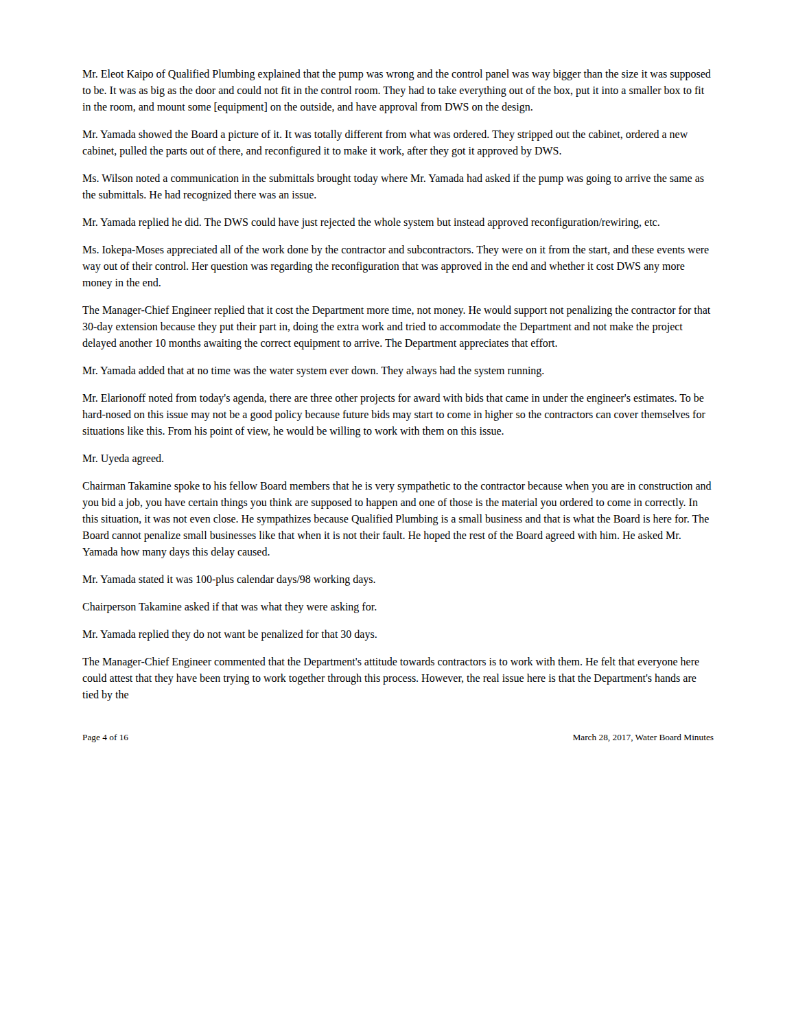Mr. Eleot Kaipo of Qualified Plumbing explained that the pump was wrong and the control panel was way bigger than the size it was supposed to be. It was as big as the door and could not fit in the control room. They had to take everything out of the box, put it into a smaller box to fit in the room, and mount some [equipment] on the outside, and have approval from DWS on the design.
Mr. Yamada showed the Board a picture of it. It was totally different from what was ordered. They stripped out the cabinet, ordered a new cabinet, pulled the parts out of there, and reconfigured it to make it work, after they got it approved by DWS.
Ms. Wilson noted a communication in the submittals brought today where Mr. Yamada had asked if the pump was going to arrive the same as the submittals. He had recognized there was an issue.
Mr. Yamada replied he did. The DWS could have just rejected the whole system but instead approved reconfiguration/rewiring, etc.
Ms. Iokepa-Moses appreciated all of the work done by the contractor and subcontractors. They were on it from the start, and these events were way out of their control. Her question was regarding the reconfiguration that was approved in the end and whether it cost DWS any more money in the end.
The Manager-Chief Engineer replied that it cost the Department more time, not money. He would support not penalizing the contractor for that 30-day extension because they put their part in, doing the extra work and tried to accommodate the Department and not make the project delayed another 10 months awaiting the correct equipment to arrive. The Department appreciates that effort.
Mr. Yamada added that at no time was the water system ever down. They always had the system running.
Mr. Elarionoff noted from today's agenda, there are three other projects for award with bids that came in under the engineer's estimates. To be hard-nosed on this issue may not be a good policy because future bids may start to come in higher so the contractors can cover themselves for situations like this. From his point of view, he would be willing to work with them on this issue.
Mr. Uyeda agreed.
Chairman Takamine spoke to his fellow Board members that he is very sympathetic to the contractor because when you are in construction and you bid a job, you have certain things you think are supposed to happen and one of those is the material you ordered to come in correctly. In this situation, it was not even close. He sympathizes because Qualified Plumbing is a small business and that is what the Board is here for. The Board cannot penalize small businesses like that when it is not their fault. He hoped the rest of the Board agreed with him. He asked Mr. Yamada how many days this delay caused.
Mr. Yamada stated it was 100-plus calendar days/98 working days.
Chairperson Takamine asked if that was what they were asking for.
Mr. Yamada replied they do not want be penalized for that 30 days.
The Manager-Chief Engineer commented that the Department's attitude towards contractors is to work with them. He felt that everyone here could attest that they have been trying to work together through this process. However, the real issue here is that the Department's hands are tied by the
Page 4 of 16 March 28, 2017, Water Board Minutes